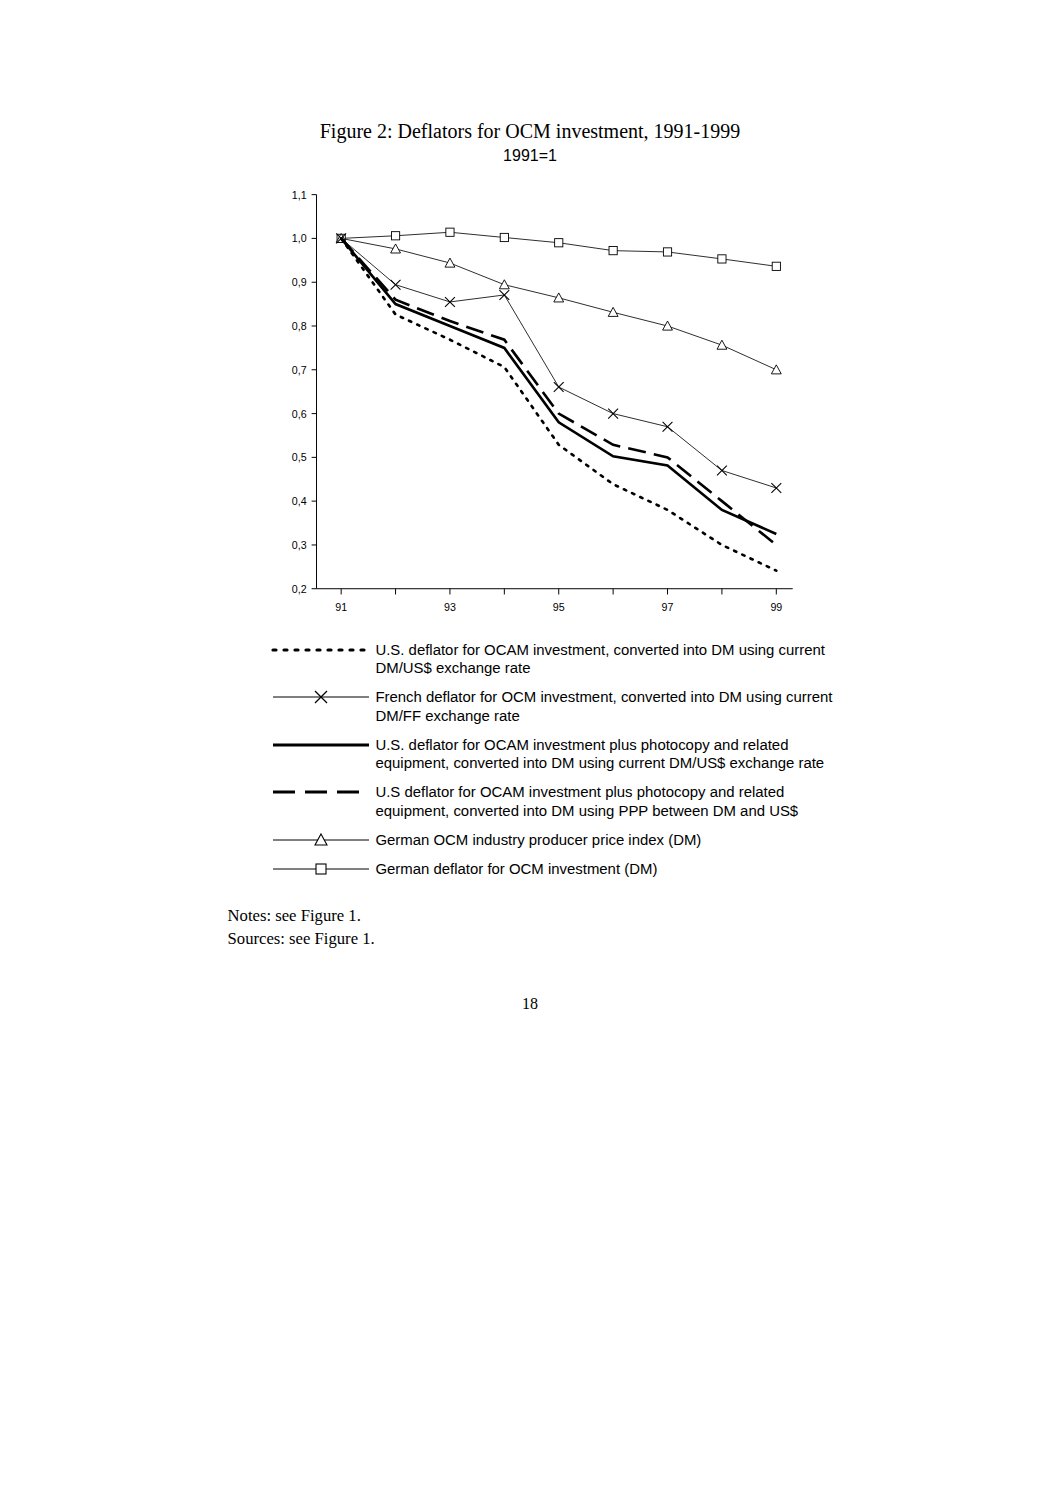Figure 2: Deflators for OCM investment, 1991-1999
1991=1
1,1 1,0 0,9 0,8 0,7 0,6 0,5 0,4 0,3 0,2 91 93 95 97 99
U.S. deflator for OCAM investment, converted into DM using current DM/US$ exchange rate
French deflator for OCM investment, converted into DM using current DM/FF exchange rate
U.S. deflator for OCAM investment plus photocopy and related equipment, converted into DM using current DM/US$ exchange rate
U.S deflator for OCAM investment plus photocopy and related equipment, converted into DM using PPP between DM and US$
German OCM industry producer price index (DM)
German deflator for OCM investment (DM)
Notes: see Figure 1.
Sources: see Figure 1.
18